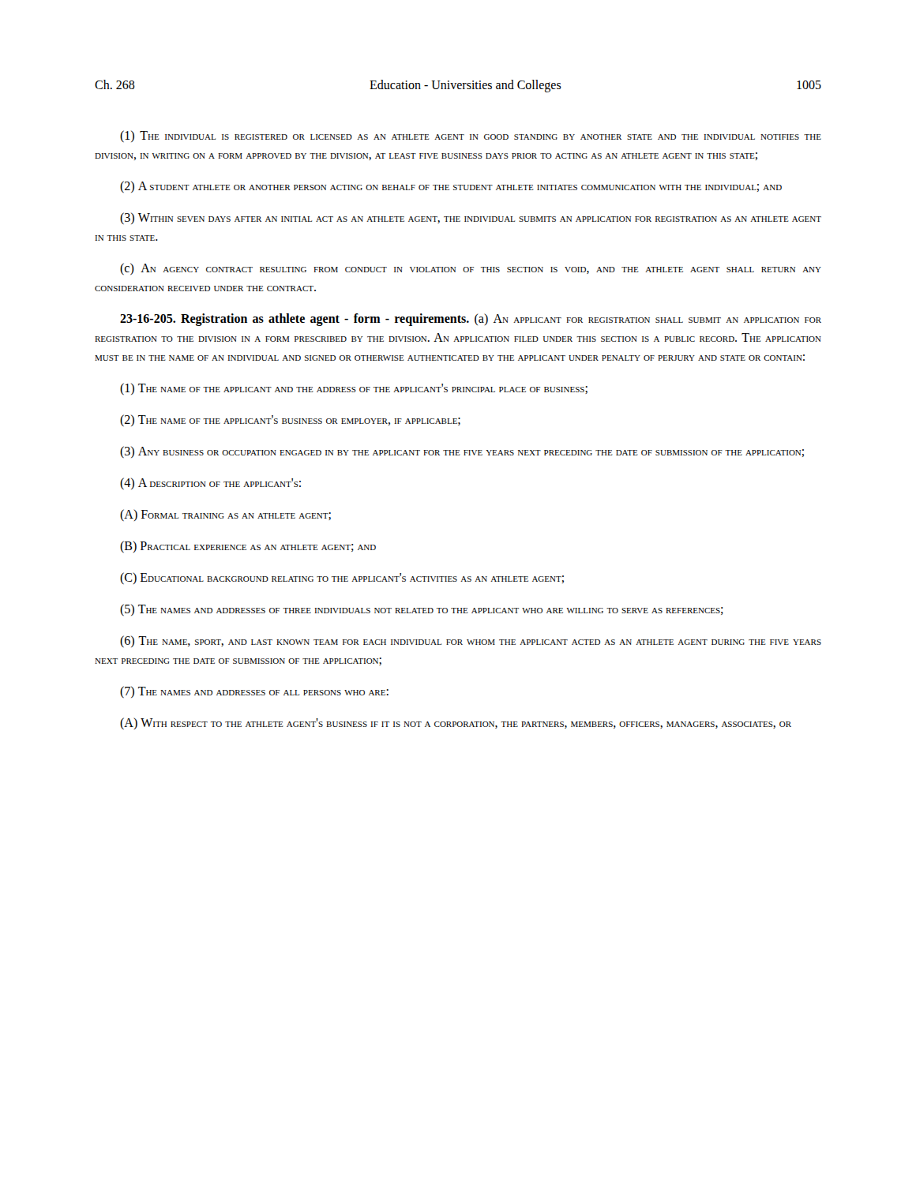Ch. 268 Education - Universities and Colleges 1005
(1) The individual is registered or licensed as an athlete agent in good standing by another state and the individual notifies the division, in writing on a form approved by the division, at least five business days prior to acting as an athlete agent in this state;
(2) A student athlete or another person acting on behalf of the student athlete initiates communication with the individual; and
(3) Within seven days after an initial act as an athlete agent, the individual submits an application for registration as an athlete agent in this state.
(c) An agency contract resulting from conduct in violation of this section is void, and the athlete agent shall return any consideration received under the contract.
23-16-205. Registration as athlete agent - form - requirements. (a) An applicant for registration shall submit an application for registration to the division in a form prescribed by the division. An application filed under this section is a public record. The application must be in the name of an individual and signed or otherwise authenticated by the applicant under penalty of perjury and state or contain:
(1) The name of the applicant and the address of the applicant's principal place of business;
(2) The name of the applicant's business or employer, if applicable;
(3) Any business or occupation engaged in by the applicant for the five years next preceding the date of submission of the application;
(4) A description of the applicant's:
(A) Formal training as an athlete agent;
(B) Practical experience as an athlete agent; and
(C) Educational background relating to the applicant's activities as an athlete agent;
(5) The names and addresses of three individuals not related to the applicant who are willing to serve as references;
(6) The name, sport, and last known team for each individual for whom the applicant acted as an athlete agent during the five years next preceding the date of submission of the application;
(7) The names and addresses of all persons who are:
(A) With respect to the athlete agent's business if it is not a corporation, the partners, members, officers, managers, associates, or